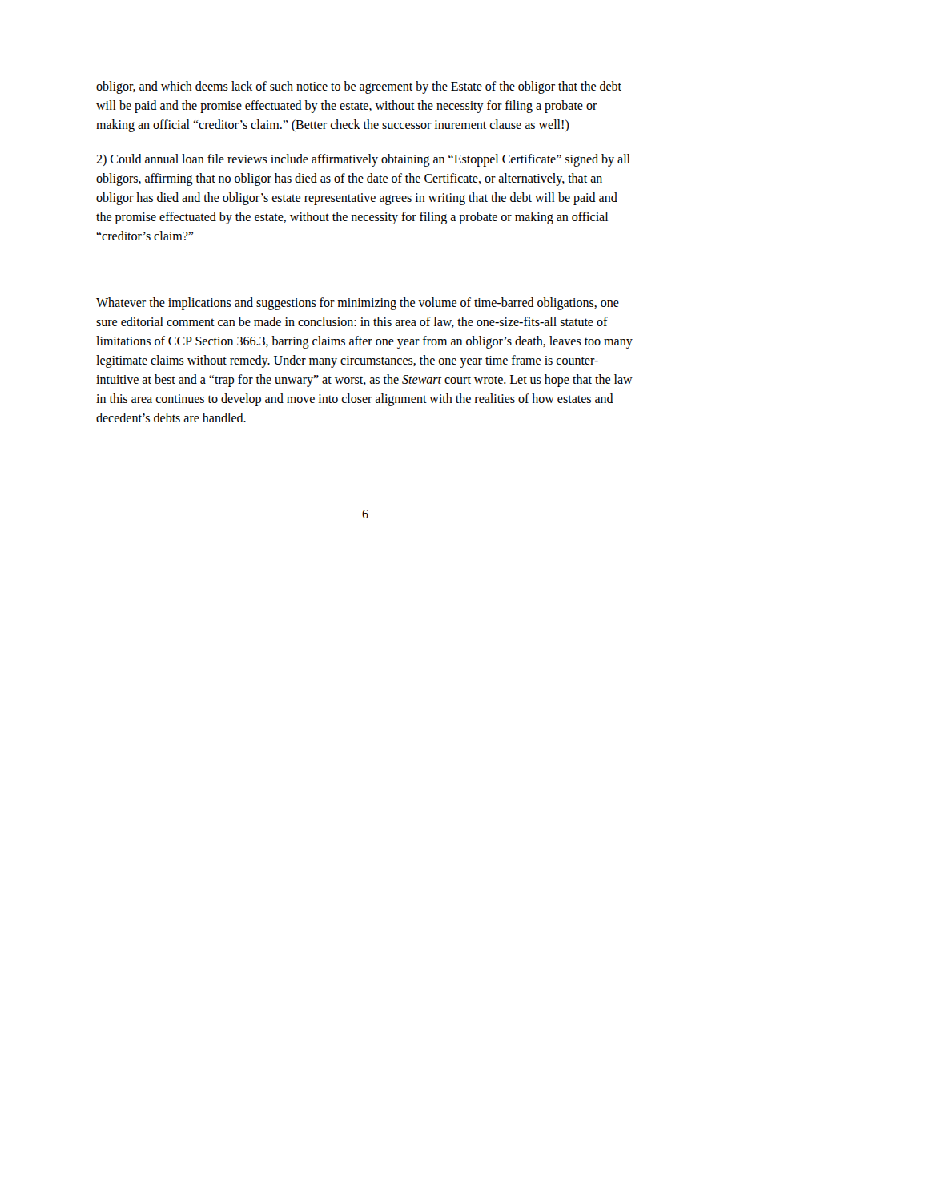obligor, and which deems lack of such notice to be agreement by the Estate of the obligor that the debt will be paid and the promise effectuated by the estate, without the necessity for filing a probate or making an official “creditor’s claim.” (Better check the successor inurement clause as well!)
2) Could annual loan file reviews include affirmatively obtaining an “Estoppel Certificate” signed by all obligors, affirming that no obligor has died as of the date of the Certificate, or alternatively, that an obligor has died and the obligor’s estate representative agrees in writing that the debt will be paid and the promise effectuated by the estate, without the necessity for filing a probate or making an official “creditor’s claim?”
Whatever the implications and suggestions for minimizing the volume of time-barred obligations, one sure editorial comment can be made in conclusion: in this area of law, the one-size-fits-all statute of limitations of CCP Section 366.3, barring claims after one year from an obligor’s death, leaves too many legitimate claims without remedy. Under many circumstances, the one year time frame is counter-intuitive at best and a “trap for the unwary” at worst, as the Stewart court wrote. Let us hope that the law in this area continues to develop and move into closer alignment with the realities of how estates and decedent’s debts are handled.
6